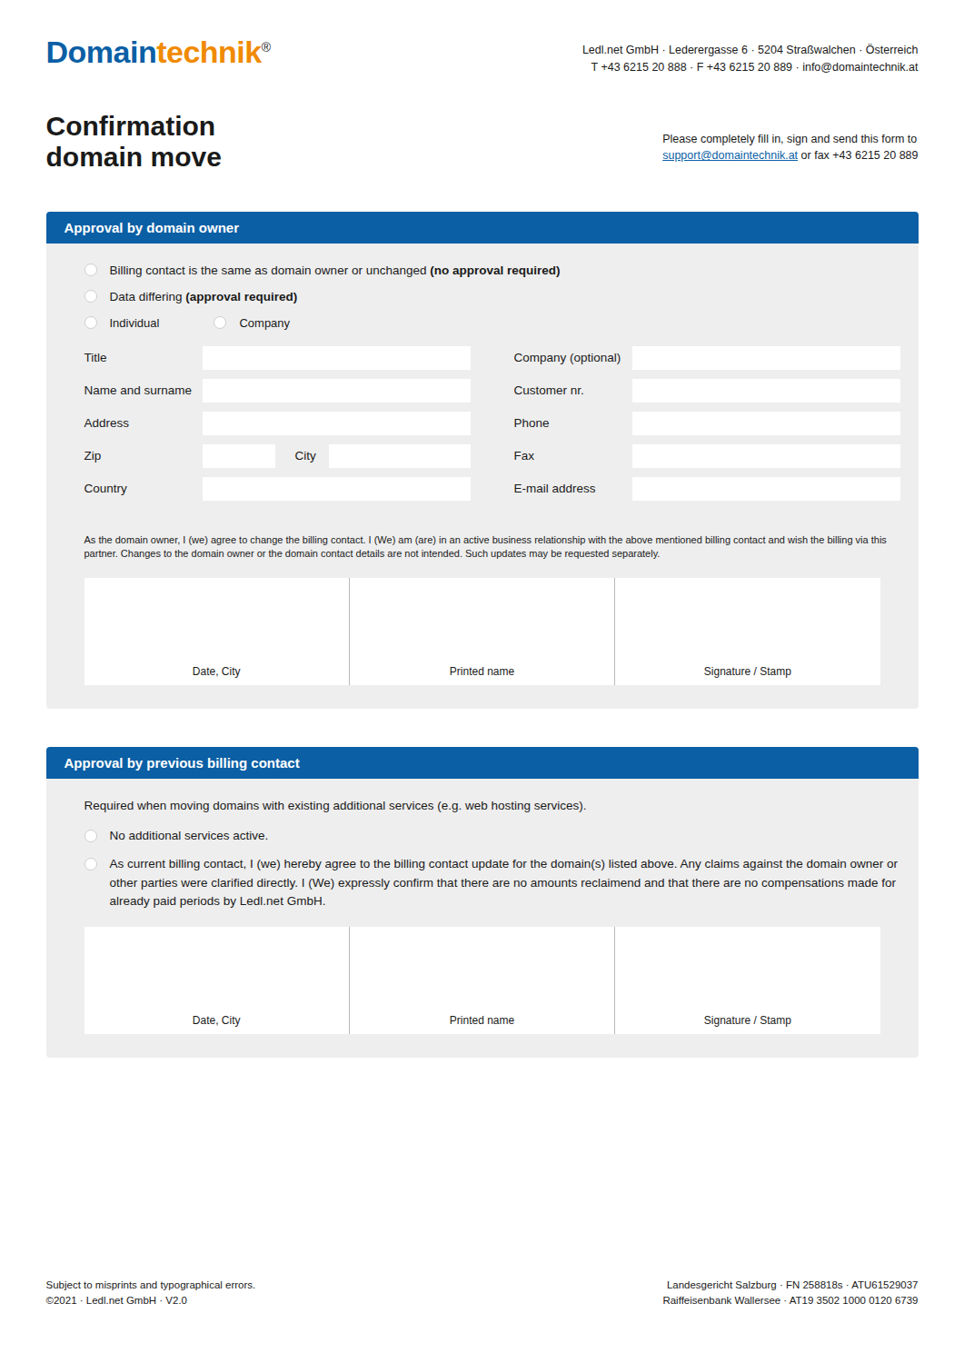Domain technik®
Ledl.net GmbH · Lederergasse 6 · 5204 Straßwalchen · Österreich
T +43 6215 20 888 · F +43 6215 20 889 · info@domaintechnik.at
Confirmation
domain move
Please completely fill in, sign and send this form to
support@domaintechnik.at or fax +43 6215 20 889
Approval by domain owner
Billing contact is the same as domain owner or unchanged (no approval required)
Data differing (approval required)
Individual
Company
Title
Name and surname
Address
Zip
City
Country
Company (optional)
Customer nr.
Phone
Fax
E-mail address
As the domain owner, I (we) agree to change the billing contact. I (We) am (are) in an active business relationship with the above mentioned billing contact and wish the billing via this partner. Changes to the domain owner or the domain contact details are not intended. Such updates may be requested separately.
Date, City
Printed name
Signature / Stamp
Approval by previous billing contact
Required when moving domains with existing additional services (e.g. web hosting services).
No additional services active.
As current billing contact, I (we) hereby agree to the billing contact update for the domain(s) listed above. Any claims against the domain owner or other parties were clarified directly. I (We) expressly confirm that there are no amounts reclaimend and that there are no compensations made for already paid periods by Ledl.net GmbH.
Date, City
Printed name
Signature / Stamp
Subject to misprints and typographical errors.
©2021 · Ledl.net GmbH · V2.0
Landesgericht Salzburg · FN 258818s · ATU61529037
Raiffeisenbank Wallersee · AT19 3502 1000 0120 6739